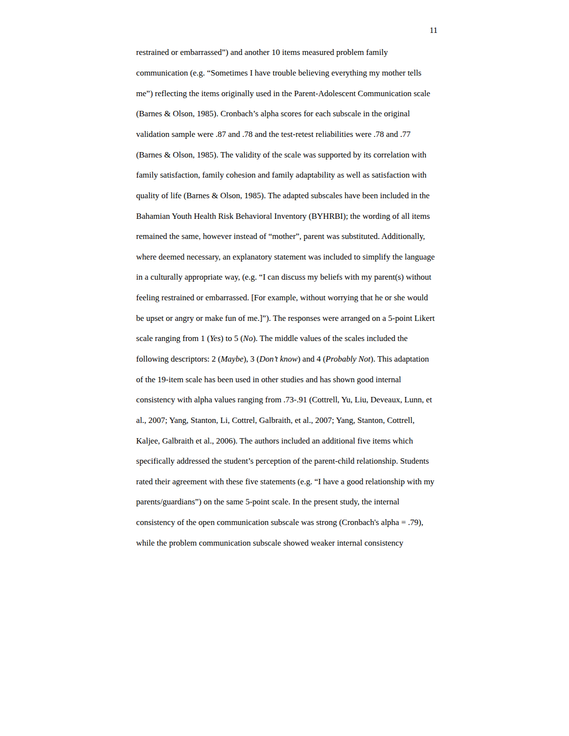11
restrained or embarrassed”) and another 10 items measured problem family communication (e.g. “Sometimes I have trouble believing everything my mother tells me”) reflecting the items originally used in the Parent-Adolescent Communication scale (Barnes & Olson, 1985). Cronbach’s alpha scores for each subscale in the original validation sample were .87 and .78 and the test-retest reliabilities were .78 and .77 (Barnes & Olson, 1985). The validity of the scale was supported by its correlation with family satisfaction, family cohesion and family adaptability as well as satisfaction with quality of life (Barnes & Olson, 1985). The adapted subscales have been included in the Bahamian Youth Health Risk Behavioral Inventory (BYHRBI); the wording of all items remained the same, however instead of “mother”, parent was substituted. Additionally, where deemed necessary, an explanatory statement was included to simplify the language in a culturally appropriate way, (e.g. “I can discuss my beliefs with my parent(s) without feeling restrained or embarrassed. [For example, without worrying that he or she would be upset or angry or make fun of me.]”). The responses were arranged on a 5-point Likert scale ranging from 1 (Yes) to 5 (No). The middle values of the scales included the following descriptors: 2 (Maybe), 3 (Don’t know) and 4 (Probably Not). This adaptation of the 19-item scale has been used in other studies and has shown good internal consistency with alpha values ranging from .73-.91 (Cottrell, Yu, Liu, Deveaux, Lunn, et al., 2007; Yang, Stanton, Li, Cottrel, Galbraith, et al., 2007; Yang, Stanton, Cottrell, Kaljee, Galbraith et al., 2006). The authors included an additional five items which specifically addressed the student’s perception of the parent-child relationship. Students rated their agreement with these five statements (e.g. “I have a good relationship with my parents/guardians”) on the same 5-point scale. In the present study, the internal consistency of the open communication subscale was strong (Cronbach's alpha = .79), while the problem communication subscale showed weaker internal consistency